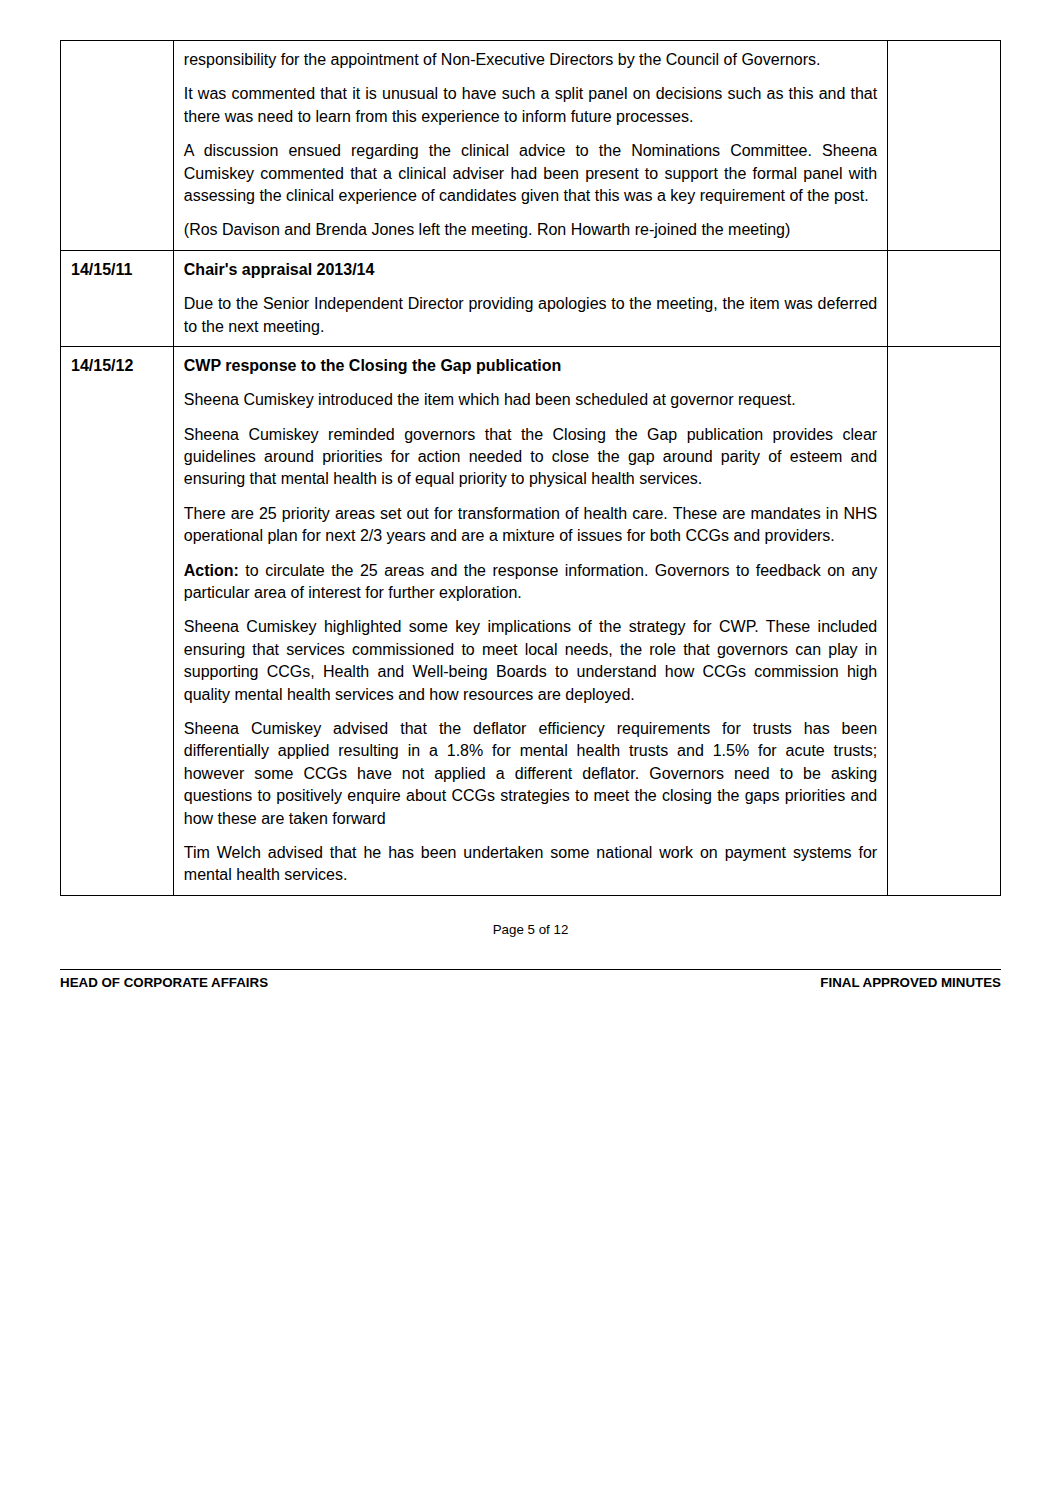| | responsibility for the appointment of Non-Executive Directors by the Council of Governors. It was commented that it is unusual to have such a split panel on decisions such as this and that there was need to learn from this experience to inform future processes. A discussion ensued regarding the clinical advice to the Nominations Committee. Sheena Cumiskey commented that a clinical adviser had been present to support the formal panel with assessing the clinical experience of candidates given that this was a key requirement of the post. (Ros Davison and Brenda Jones left the meeting. Ron Howarth re-joined the meeting) | |
| 14/15/11 | Chair's appraisal 2013/14 Due to the Senior Independent Director providing apologies to the meeting, the item was deferred to the next meeting. | |
| 14/15/12 | CWP response to the Closing the Gap publication Sheena Cumiskey introduced the item which had been scheduled at governor request. Sheena Cumiskey reminded governors that the Closing the Gap publication provides clear guidelines around priorities for action needed to close the gap around parity of esteem and ensuring that mental health is of equal priority to physical health services. There are 25 priority areas set out for transformation of health care. These are mandates in NHS operational plan for next 2/3 years and are a mixture of issues for both CCGs and providers. Action: to circulate the 25 areas and the response information. Governors to feedback on any particular area of interest for further exploration. Sheena Cumiskey highlighted some key implications of the strategy for CWP. These included ensuring that services commissioned to meet local needs, the role that governors can play in supporting CCGs, Health and Well-being Boards to understand how CCGs commission high quality mental health services and how resources are deployed. Sheena Cumiskey advised that the deflator efficiency requirements for trusts has been differentially applied resulting in a 1.8% for mental health trusts and 1.5% for acute trusts; however some CCGs have not applied a different deflator. Governors need to be asking questions to positively enquire about CCGs strategies to meet the closing the gaps priorities and how these are taken forward Tim Welch advised that he has been undertaken some national work on payment systems for mental health services. | |
Page 5 of 12
HEAD OF CORPORATE AFFAIRS FINAL APPROVED MINUTES